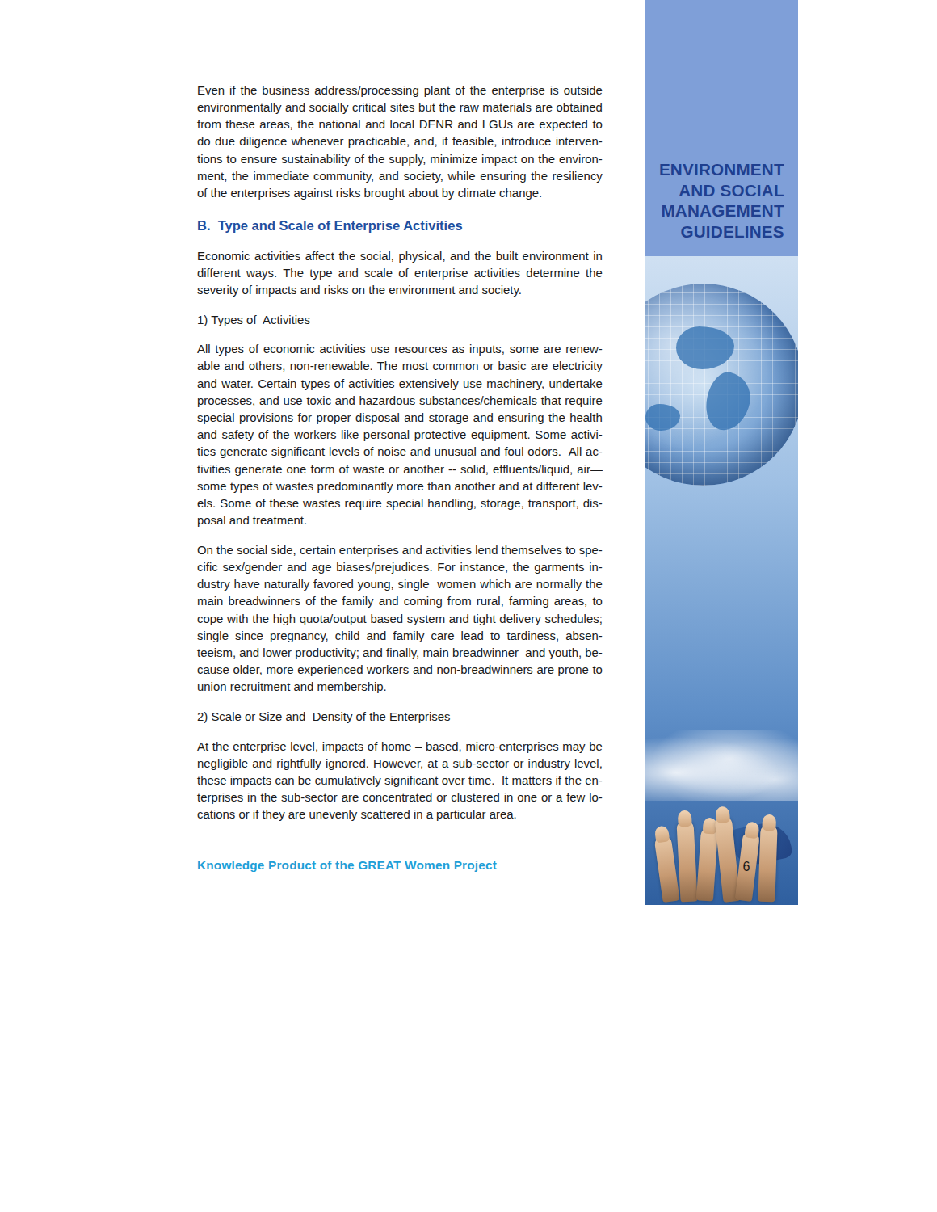Even if the business address/processing plant of the enterprise is outside environmentally and socially critical sites but the raw materials are obtained from these areas, the national and local DENR and LGUs are expected to do due diligence whenever practicable, and, if feasible, introduce interventions to ensure sustainability of the supply, minimize impact on the environment, the immediate community, and society, while ensuring the resiliency of the enterprises against risks brought about by climate change.
B. Type and Scale of Enterprise Activities
Economic activities affect the social, physical, and the built environment in different ways. The type and scale of enterprise activities determine the severity of impacts and risks on the environment and society.
1) Types of Activities
All types of economic activities use resources as inputs, some are renewable and others, non-renewable. The most common or basic are electricity and water. Certain types of activities extensively use machinery, undertake processes, and use toxic and hazardous substances/chemicals that require special provisions for proper disposal and storage and ensuring the health and safety of the workers like personal protective equipment. Some activities generate significant levels of noise and unusual and foul odors. All activities generate one form of waste or another -- solid, effluents/liquid, air—some types of wastes predominantly more than another and at different levels. Some of these wastes require special handling, storage, transport, disposal and treatment.
On the social side, certain enterprises and activities lend themselves to specific sex/gender and age biases/prejudices. For instance, the garments industry have naturally favored young, single women which are normally the main breadwinners of the family and coming from rural, farming areas, to cope with the high quota/output based system and tight delivery schedules; single since pregnancy, child and family care lead to tardiness, absenteeism, and lower productivity; and finally, main breadwinner and youth, because older, more experienced workers and non-breadwinners are prone to union recruitment and membership.
2) Scale or Size and Density of the Enterprises
At the enterprise level, impacts of home – based, micro-enterprises may be negligible and rightfully ignored. However, at a sub-sector or industry level, these impacts can be cumulatively significant over time. It matters if the enterprises in the sub-sector are concentrated or clustered in one or a few locations or if they are unevenly scattered in a particular area.
Knowledge Product of the GREAT Women Project
Environment
and Social
Management
Guidelines
6